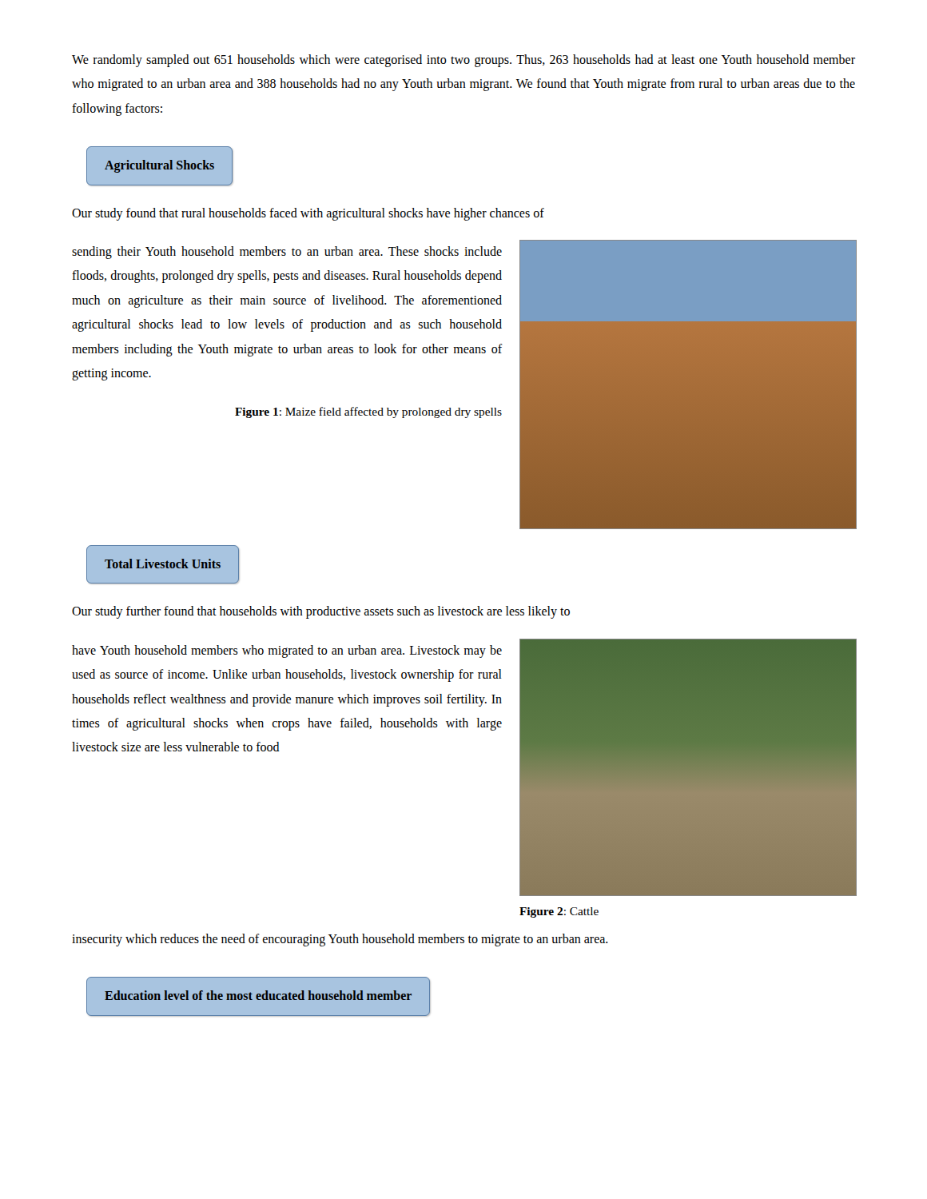We randomly sampled out 651 households which were categorised into two groups. Thus, 263 households had at least one Youth household member who migrated to an urban area and 388 households had no any Youth urban migrant. We found that Youth migrate from rural to urban areas due to the following factors:
Agricultural Shocks
Our study found that rural households faced with agricultural shocks have higher chances of
sending their Youth household members to an urban area. These shocks include floods, droughts, prolonged dry spells, pests and diseases. Rural households depend much on agriculture as their main source of livelihood. The aforementioned agricultural shocks lead to low levels of production and as such household members including the Youth migrate to urban areas to look for other means of getting income.
Figure 1: Maize field affected by prolonged dry spells
Total Livestock Units
Our study further found that households with productive assets such as livestock are less likely to
Figure 2: Cattle
have Youth household members who migrated to an urban area. Livestock may be used as source of income. Unlike urban households, livestock ownership for rural households reflect wealthness and provide manure which improves soil fertility. In times of agricultural shocks when crops have failed, households with large livestock size are less vulnerable to food
insecurity which reduces the need of encouraging Youth household members to migrate to an urban area.
Education level of the most educated household member